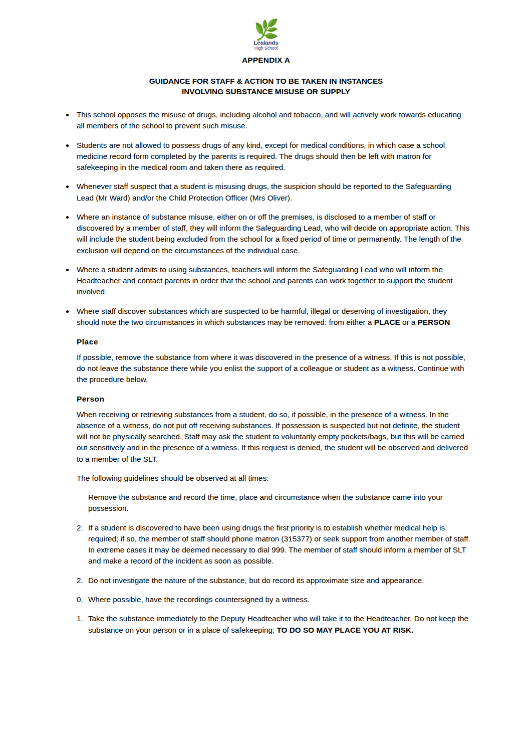🌿 Lealands High School
APPENDIX A
GUIDANCE FOR STAFF & ACTION TO BE TAKEN IN INSTANCES
INVOLVING SUBSTANCE MISUSE OR SUPPLY
This school opposes the misuse of drugs, including alcohol and tobacco, and will actively work towards educating all members of the school to prevent such misuse.
Students are not allowed to possess drugs of any kind, except for medical conditions, in which case a school medicine record form completed by the parents is required. The drugs should then be left with matron for safekeeping in the medical room and taken there as required.
Whenever staff suspect that a student is misusing drugs, the suspicion should be reported to the Safeguarding Lead (Mr Ward) and/or the Child Protection Officer (Mrs Oliver).
Where an instance of substance misuse, either on or off the premises, is disclosed to a member of staff or discovered by a member of staff, they will inform the Safeguarding Lead, who will decide on appropriate action. This will include the student being excluded from the school for a fixed period of time or permanently. The length of the exclusion will depend on the circumstances of the individual case.
Where a student admits to using substances, teachers will inform the Safeguarding Lead who will inform the Headteacher and contact parents in order that the school and parents can work together to support the student involved.
Where staff discover substances which are suspected to be harmful, illegal or deserving of investigation, they should note the two circumstances in which substances may be removed: from either a PLACE or a PERSON
Place
If possible, remove the substance from where it was discovered in the presence of a witness. If this is not possible, do not leave the substance there while you enlist the support of a colleague or student as a witness. Continue with the procedure below.
Person
When receiving or retrieving substances from a student, do so, if possible, in the presence of a witness. In the absence of a witness, do not put off receiving substances. If possession is suspected but not definite, the student will not be physically searched. Staff may ask the student to voluntarily empty pockets/bags, but this will be carried out sensitively and in the presence of a witness. If this request is denied, the student will be observed and delivered to a member of the SLT.
The following guidelines should be observed at all times:
Remove the substance and record the time, place and circumstance when the substance came into your possession.
2. If a student is discovered to have been using drugs the first priority is to establish whether medical help is required; if so, the member of staff should phone matron (315377) or seek support from another member of staff. In extreme cases it may be deemed necessary to dial 999. The member of staff should inform a member of SLT and make a record of the incident as soon as possible.
2. Do not investigate the nature of the substance, but do record its approximate size and appearance.
0. Where possible, have the recordings countersigned by a witness.
1. Take the substance immediately to the Deputy Headteacher who will take it to the Headteacher. Do not keep the substance on your person or in a place of safekeeping; TO DO SO MAY PLACE YOU AT RISK.